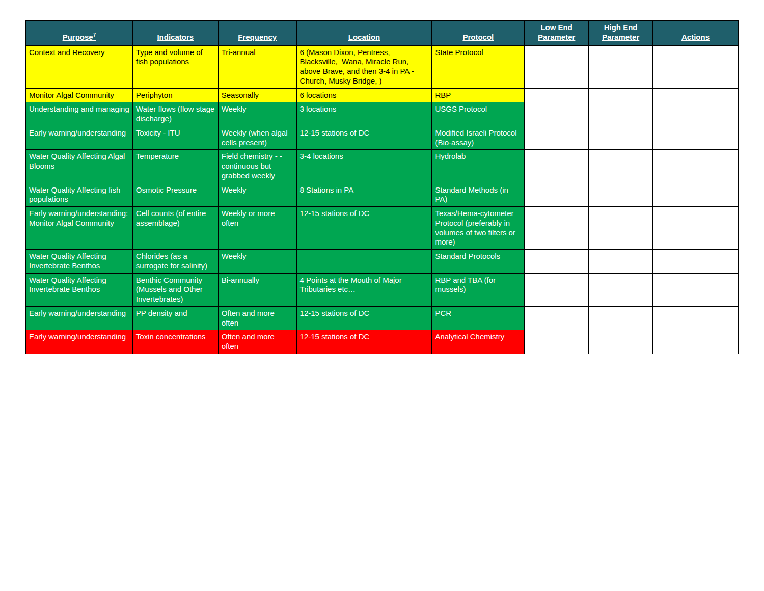| Purpose 7 | Indicators | Frequency | Location | Protocol | Low End Parameter | High End Parameter | Actions |
| --- | --- | --- | --- | --- | --- | --- | --- |
| Context and Recovery | Type and volume of fish populations | Tri-annual | 6 (Mason Dixon, Pentress, Blacksville, Wana, Miracle Run, above Brave, and then 3-4 in PA - Church, Musky Bridge, ) | State Protocol | | | |
| Monitor Algal Community | Periphyton | Seasonally | 6 locations | RBP | | | |
| Understanding and managing | Water flows (flow stage discharge) | Weekly | 3 locations | USGS Protocol | | | |
| Early warning/understanding | Toxicity - ITU | Weekly (when algal cells present) | 12-15 stations of DC | Modified Israeli Protocol (Bio-assay) | | | |
| Water Quality Affecting Algal Blooms | Temperature | Field chemistry - - continuous but grabbed weekly | 3-4 locations | Hydrolab | | | |
| Water Quality Affecting fish populations | Osmotic Pressure | Weekly | 8 Stations in PA | Standard Methods (in PA) | | | |
| Early warning/understanding: Monitor Algal Community | Cell counts (of entire assemblage) | Weekly or more often | 12-15 stations of DC | Texas/Hema-cytometer Protocol (preferably in volumes of two filters or more) | | | |
| Water Quality Affecting Invertebrate Benthos | Chlorides (as a surrogate for salinity) | Weekly | | Standard Protocols | | | |
| Water Quality Affecting Invertebrate Benthos | Benthic Community (Mussels and Other Invertebrates) | Bi-annually | 4 Points at the Mouth of Major Tributaries etc… | RBP and TBA (for mussels) | | | |
| Early warning/understanding | PP density and | Often and more often | 12-15 stations of DC | PCR | | | |
| Early warning/understanding | Toxin concentrations | Often and more often | 12-15 stations of DC | Analytical Chemistry | | | |